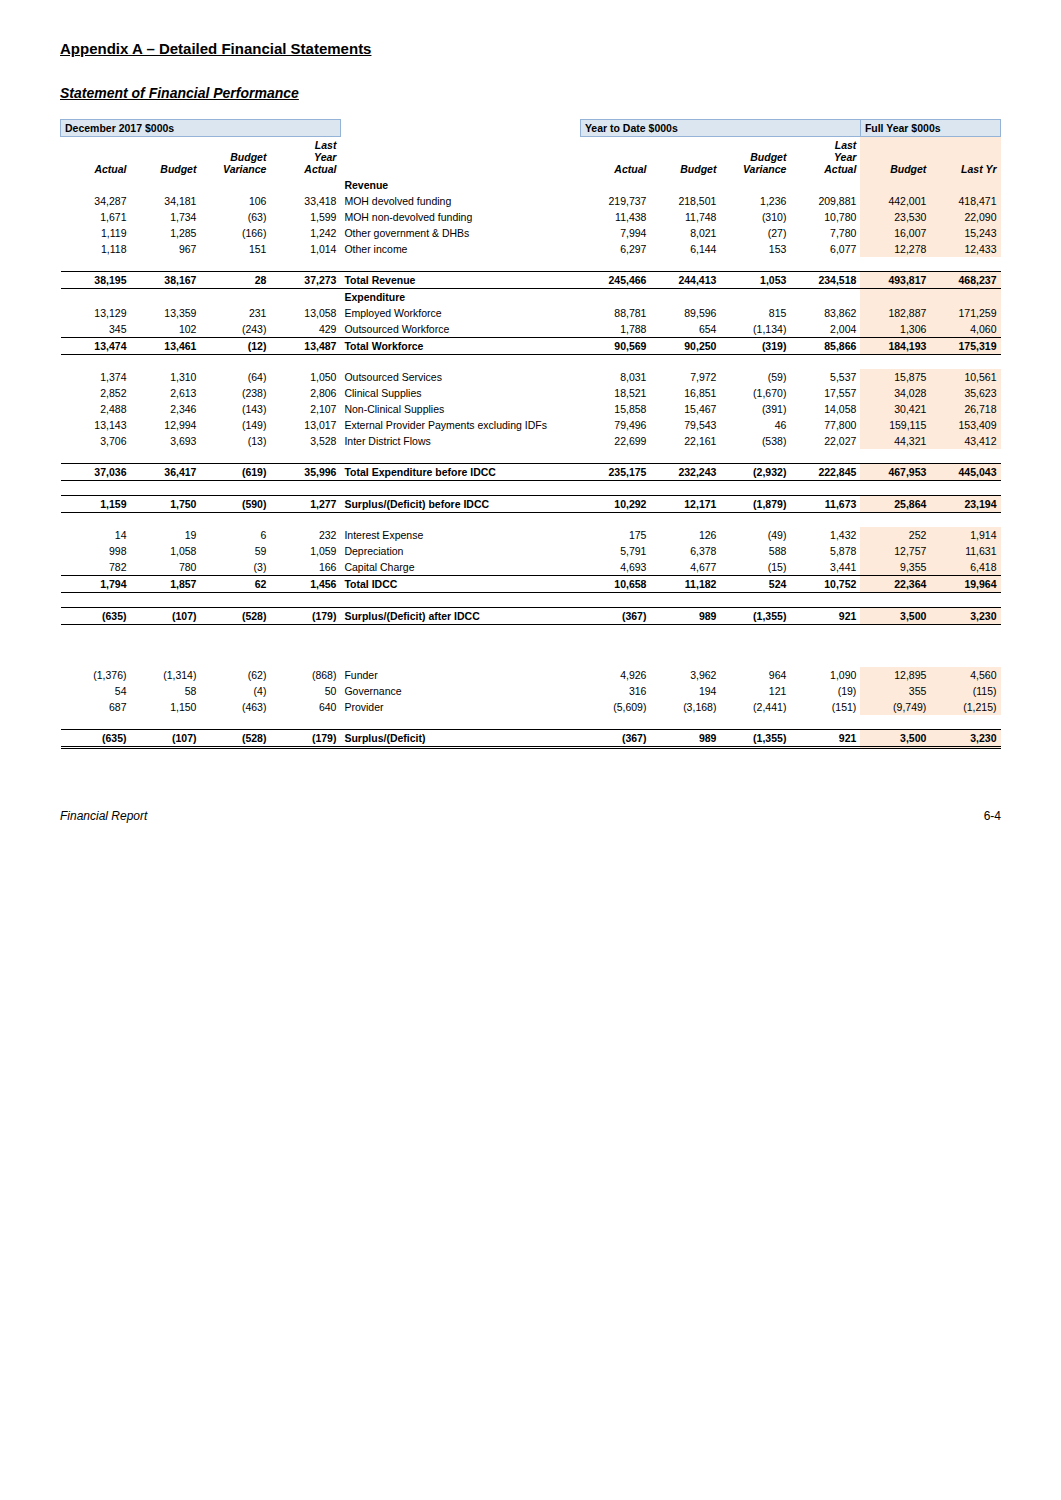Appendix A – Detailed Financial Statements
Statement of Financial Performance
| December 2017 $000s | | Year to Date $000s | Full Year $000s |
| Actual | Budget | Budget Variance | Last Year Actual | | Actual | Budget | Budget Variance | Last Year Actual | Budget | Last Yr |
| | Revenue | | | |
| 34,287 | 34,181 | 106 | 33,418 | MOH devolved funding | 219,737 | 218,501 | 1,236 | 209,881 | 442,001 | 418,471 |
| 1,671 | 1,734 | (63) | 1,599 | MOH non-devolved funding | 11,438 | 11,748 | (310) | 10,780 | 23,530 | 22,090 |
| 1,119 | 1,285 | (166) | 1,242 | Other government & DHBs | 7,994 | 8,021 | (27) | 7,780 | 16,007 | 15,243 |
| 1,118 | 967 | 151 | 1,014 | Other income | 6,297 | 6,144 | 153 | 6,077 | 12,278 | 12,433 |
| 38,195 | 38,167 | 28 | 37,273 | Total Revenue | 245,466 | 244,413 | 1,053 | 234,518 | 493,817 | 468,237 |
| | Expenditure | | | |
| 13,129 | 13,359 | 231 | 13,058 | Employed Workforce | 88,781 | 89,596 | 815 | 83,862 | 182,887 | 171,259 |
| 345 | 102 | (243) | 429 | Outsourced Workforce | 1,788 | 654 | (1,134) | 2,004 | 1,306 | 4,060 |
| 13,474 | 13,461 | (12) | 13,487 | Total Workforce | 90,569 | 90,250 | (319) | 85,866 | 184,193 | 175,319 |
| 1,374 | 1,310 | (64) | 1,050 | Outsourced Services | 8,031 | 7,972 | (59) | 5,537 | 15,875 | 10,561 |
| 2,852 | 2,613 | (238) | 2,806 | Clinical Supplies | 18,521 | 16,851 | (1,670) | 17,557 | 34,028 | 35,623 |
| 2,488 | 2,346 | (143) | 2,107 | Non-Clinical Supplies | 15,858 | 15,467 | (391) | 14,058 | 30,421 | 26,718 |
| 13,143 | 12,994 | (149) | 13,017 | External Provider Payments excluding IDFs | 79,496 | 79,543 | 46 | 77,800 | 159,115 | 153,409 |
| 3,706 | 3,693 | (13) | 3,528 | Inter District Flows | 22,699 | 22,161 | (538) | 22,027 | 44,321 | 43,412 |
| 37,036 | 36,417 | (619) | 35,996 | Total Expenditure before IDCC | 235,175 | 232,243 | (2,932) | 222,845 | 467,953 | 445,043 |
| 1,159 | 1,750 | (590) | 1,277 | Surplus/(Deficit) before IDCC | 10,292 | 12,171 | (1,879) | 11,673 | 25,864 | 23,194 |
| 14 | 19 | 6 | 232 | Interest Expense | 175 | 126 | (49) | 1,432 | 252 | 1,914 |
| 998 | 1,058 | 59 | 1,059 | Depreciation | 5,791 | 6,378 | 588 | 5,878 | 12,757 | 11,631 |
| 782 | 780 | (3) | 166 | Capital Charge | 4,693 | 4,677 | (15) | 3,441 | 9,355 | 6,418 |
| 1,794 | 1,857 | 62 | 1,456 | Total IDCC | 10,658 | 11,182 | 524 | 10,752 | 22,364 | 19,964 |
| (635) | (107) | (528) | (179) | Surplus/(Deficit) after IDCC | (367) | 989 | (1,355) | 921 | 3,500 | 3,230 |
| (1,376) | (1,314) | (62) | (868) | Funder | 4,926 | 3,962 | 964 | 1,090 | 12,895 | 4,560 |
| 54 | 58 | (4) | 50 | Governance | 316 | 194 | 121 | (19) | 355 | (115) |
| 687 | 1,150 | (463) | 640 | Provider | (5,609) | (3,168) | (2,441) | (151) | (9,749) | (1,215) |
| (635) | (107) | (528) | (179) | Surplus/(Deficit) | (367) | 989 | (1,355) | 921 | 3,500 | 3,230 |
Financial Report 6-4